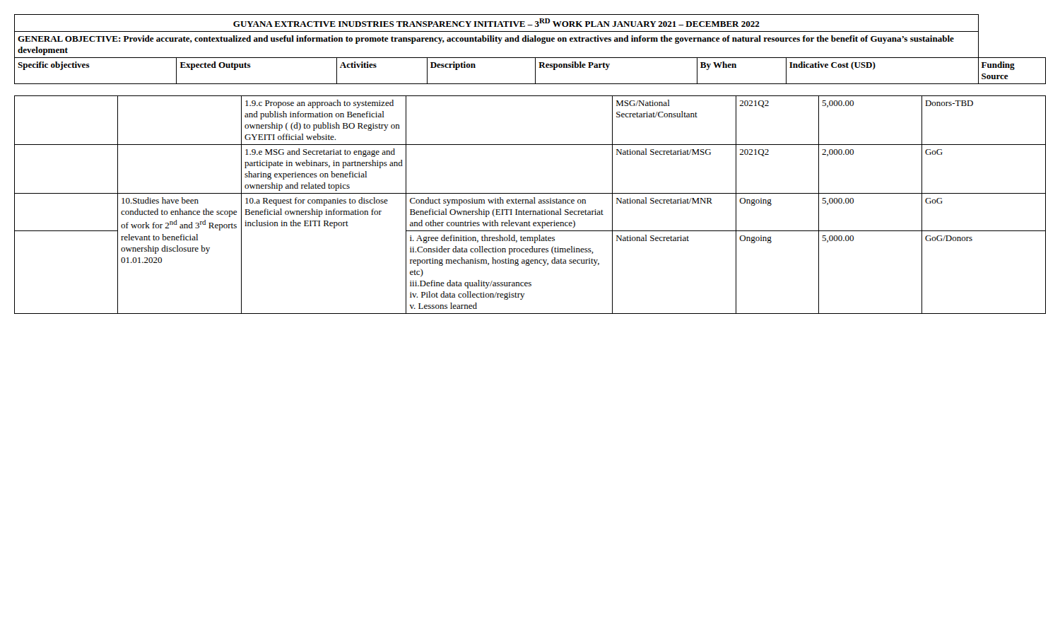| GUYANA EXTRACTIVE INUDSTRIES TRANSPARENCY INITIATIVE – 3 RD WORK PLAN JANUARY 2021 – DECEMBER 2022 |
| GENERAL OBJECTIVE: Provide accurate, contextualized and useful information to promote transparency, accountability and dialogue on extractives and inform the governance of natural resources for the benefit of Guyana’s sustainable development |
| Specific objectives | Expected Outputs | Activities | Description | Responsible Party | By When | Indicative Cost (USD) | Funding Source |
| | | 1.9.c Propose an approach to systemized and publish information on Beneficial ownership ( (d) to publish BO Registry on GYEITI official website. | | MSG/National Secretariat/Consultant | 2021Q2 | 5,000.00 | Donors-TBD |
| | | 1.9.e MSG and Secretariat to engage and participate in webinars, in partnerships and sharing experiences on beneficial ownership and related topics | | National Secretariat/MSG | 2021Q2 | 2,000.00 | GoG |
| | 10.Studies have been conducted to enhance the scope of work for 2 nd and 3 rd Reports relevant to beneficial ownership disclosure by 01.01.2020 | 10.a Request for companies to disclose Beneficial ownership information for inclusion in the EITI Report | Conduct symposium with external assistance on Beneficial Ownership (EITI International Secretariat and other countries with relevant experience) | National Secretariat/MNR | Ongoing | 5,000.00 | GoG |
| | i. Agree definition, threshold, templates ii.Consider data collection procedures (timeliness, reporting mechanism, hosting agency, data security, etc) iii.Define data quality/assurances iv. Pilot data collection/registry v. Lessons learned | National Secretariat | Ongoing | 5,000.00 | GoG/Donors |